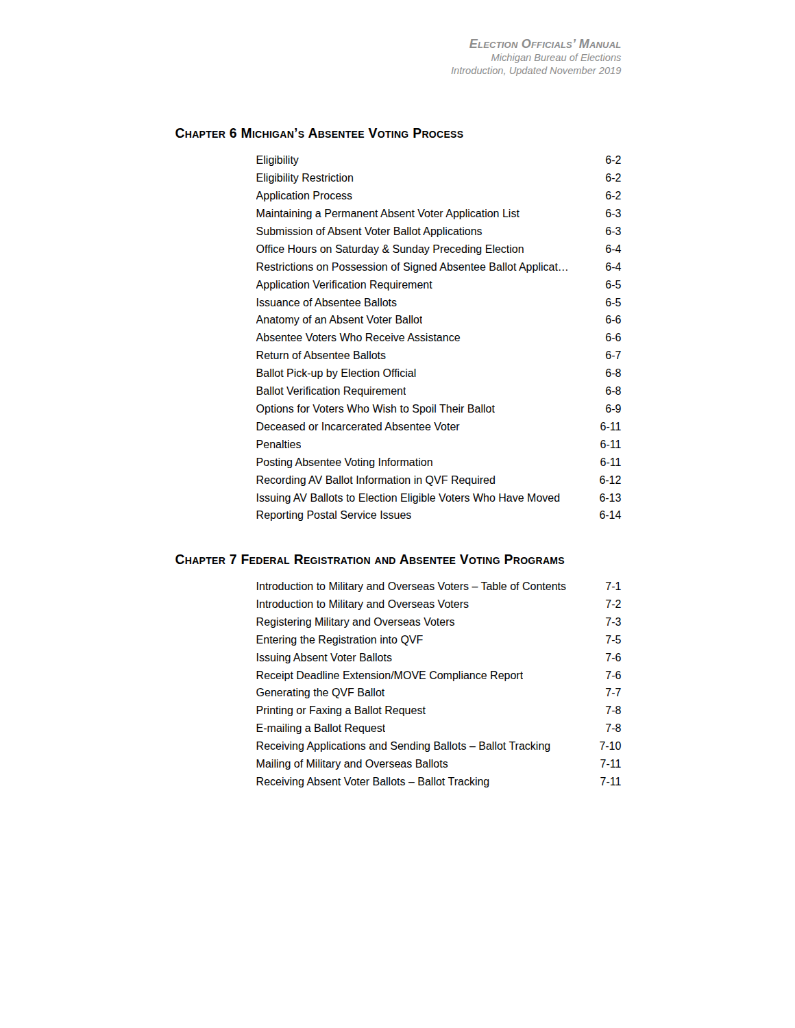Election Officials’ Manual
Michigan Bureau of Elections
Introduction, Updated November 2019
Chapter 6 Michigan’s Absentee Voting Process
Eligibility 6-2
Eligibility Restriction 6-2
Application Process 6-2
Maintaining a Permanent Absent Voter Application List 6-3
Submission of Absent Voter Ballot Applications 6-3
Office Hours on Saturday & Sunday Preceding Election 6-4
Restrictions on Possession of Signed Absentee Ballot Applications 6-4
Application Verification Requirement 6-5
Issuance of Absentee Ballots 6-5
Anatomy of an Absent Voter Ballot 6-6
Absentee Voters Who Receive Assistance 6-6
Return of Absentee Ballots 6-7
Ballot Pick-up by Election Official 6-8
Ballot Verification Requirement 6-8
Options for Voters Who Wish to Spoil Their Ballot 6-9
Deceased or Incarcerated Absentee Voter 6-11
Penalties 6-11
Posting Absentee Voting Information 6-11
Recording AV Ballot Information in QVF Required 6-12
Issuing AV Ballots to Election Eligible Voters Who Have Moved 6-13
Reporting Postal Service Issues 6-14
Chapter 7 Federal Registration and Absentee Voting Programs
Introduction to Military and Overseas Voters – Table of Contents 7-1
Introduction to Military and Overseas Voters 7-2
Registering Military and Overseas Voters 7-3
Entering the Registration into QVF 7-5
Issuing Absent Voter Ballots 7-6
Receipt Deadline Extension/MOVE Compliance Report 7-6
Generating the QVF Ballot 7-7
Printing or Faxing a Ballot Request 7-8
E-mailing a Ballot Request 7-8
Receiving Applications and Sending Ballots – Ballot Tracking 7-10
Mailing of Military and Overseas Ballots 7-11
Receiving Absent Voter Ballots – Ballot Tracking 7-11